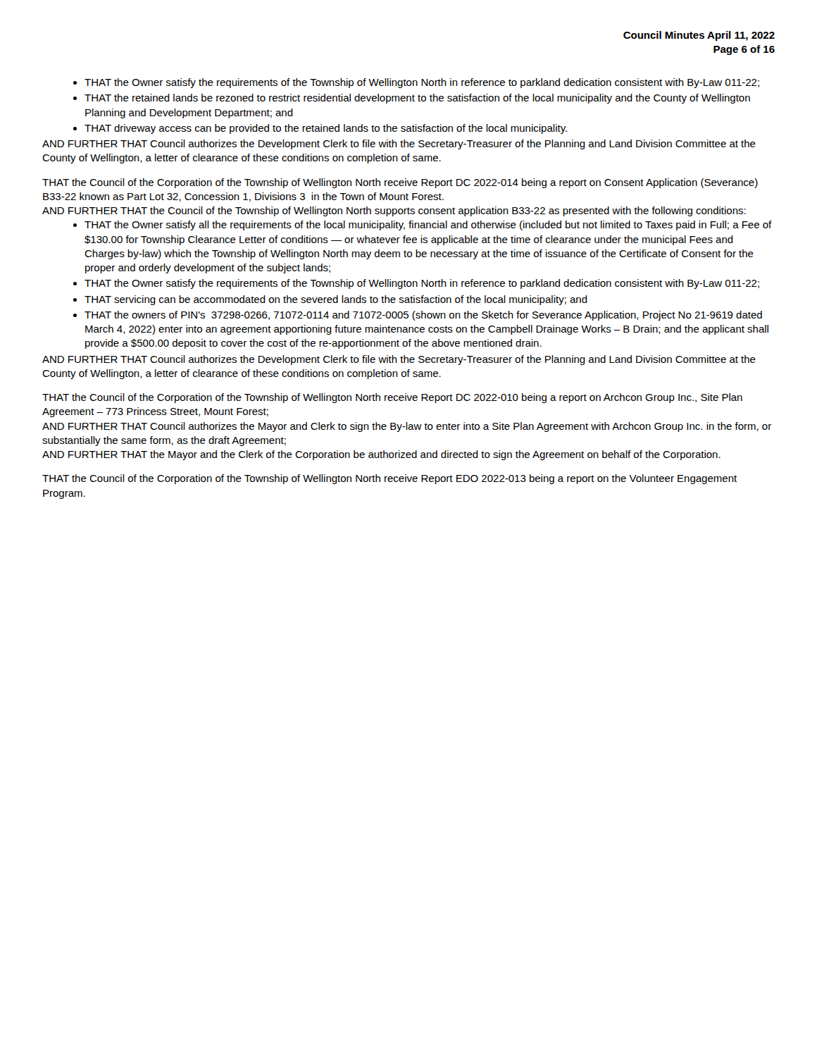Council Minutes April 11, 2022
Page 6 of 16
THAT the Owner satisfy the requirements of the Township of Wellington North in reference to parkland dedication consistent with By-Law 011-22;
THAT the retained lands be rezoned to restrict residential development to the satisfaction of the local municipality and the County of Wellington Planning and Development Department; and
THAT driveway access can be provided to the retained lands to the satisfaction of the local municipality.
AND FURTHER THAT Council authorizes the Development Clerk to file with the Secretary-Treasurer of the Planning and Land Division Committee at the County of Wellington, a letter of clearance of these conditions on completion of same.
THAT the Council of the Corporation of the Township of Wellington North receive Report DC 2022-014 being a report on Consent Application (Severance) B33-22 known as Part Lot 32, Concession 1, Divisions 3 in the Town of Mount Forest.
AND FURTHER THAT the Council of the Township of Wellington North supports consent application B33-22 as presented with the following conditions:
THAT the Owner satisfy all the requirements of the local municipality, financial and otherwise (included but not limited to Taxes paid in Full; a Fee of $130.00 for Township Clearance Letter of conditions — or whatever fee is applicable at the time of clearance under the municipal Fees and Charges by-law) which the Township of Wellington North may deem to be necessary at the time of issuance of the Certificate of Consent for the proper and orderly development of the subject lands;
THAT the Owner satisfy the requirements of the Township of Wellington North in reference to parkland dedication consistent with By-Law 011-22;
THAT servicing can be accommodated on the severed lands to the satisfaction of the local municipality; and
THAT the owners of PIN's 37298-0266, 71072-0114 and 71072-0005 (shown on the Sketch for Severance Application, Project No 21-9619 dated March 4, 2022) enter into an agreement apportioning future maintenance costs on the Campbell Drainage Works – B Drain; and the applicant shall provide a $500.00 deposit to cover the cost of the re-apportionment of the above mentioned drain.
AND FURTHER THAT Council authorizes the Development Clerk to file with the Secretary-Treasurer of the Planning and Land Division Committee at the County of Wellington, a letter of clearance of these conditions on completion of same.
THAT the Council of the Corporation of the Township of Wellington North receive Report DC 2022-010 being a report on Archcon Group Inc., Site Plan Agreement – 773 Princess Street, Mount Forest;
AND FURTHER THAT Council authorizes the Mayor and Clerk to sign the By-law to enter into a Site Plan Agreement with Archcon Group Inc. in the form, or substantially the same form, as the draft Agreement;
AND FURTHER THAT the Mayor and the Clerk of the Corporation be authorized and directed to sign the Agreement on behalf of the Corporation.
THAT the Council of the Corporation of the Township of Wellington North receive Report EDO 2022-013 being a report on the Volunteer Engagement Program.